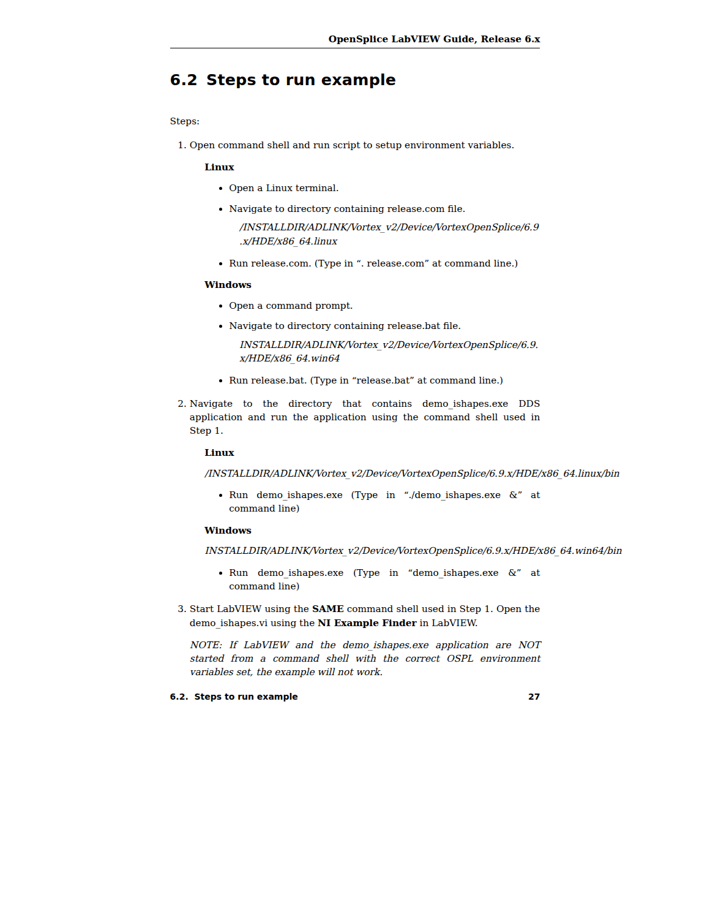OpenSplice LabVIEW Guide, Release 6.x
6.2 Steps to run example
Steps:
Open command shell and run script to setup environment variables.
Linux
Open a Linux terminal.
Navigate to directory containing release.com file.
/INSTALLDIR/ADLINK/Vortex_v2/Device/VortexOpenSplice/6.9.x/HDE/x86_64.linux
Run release.com. (Type in “. release.com” at command line.)
Windows
Open a command prompt.
Navigate to directory containing release.bat file.
INSTALLDIR/ADLINK/Vortex_v2/Device/VortexOpenSplice/6.9.x/HDE/x86_64.win64
Run release.bat. (Type in “release.bat” at command line.)
Navigate to the directory that contains demo_ishapes.exe DDS application and run the application using the command shell used in Step 1.
Linux
/INSTALLDIR/ADLINK/Vortex_v2/Device/VortexOpenSplice/6.9.x/HDE/x86_64.linux/bin
Run demo_ishapes.exe (Type in “./demo_ishapes.exe &” at command line)
Windows
INSTALLDIR/ADLINK/Vortex_v2/Device/VortexOpenSplice/6.9.x/HDE/x86_64.win64/bin
Run demo_ishapes.exe (Type in “demo_ishapes.exe &” at command line)
Start LabVIEW using the SAME command shell used in Step 1. Open the demo_ishapes.vi using the NI Example Finder in LabVIEW.
NOTE: If LabVIEW and the demo_ishapes.exe application are NOT started from a command shell with the correct OSPL environment variables set, the example will not work.
6.2. Steps to run example 27